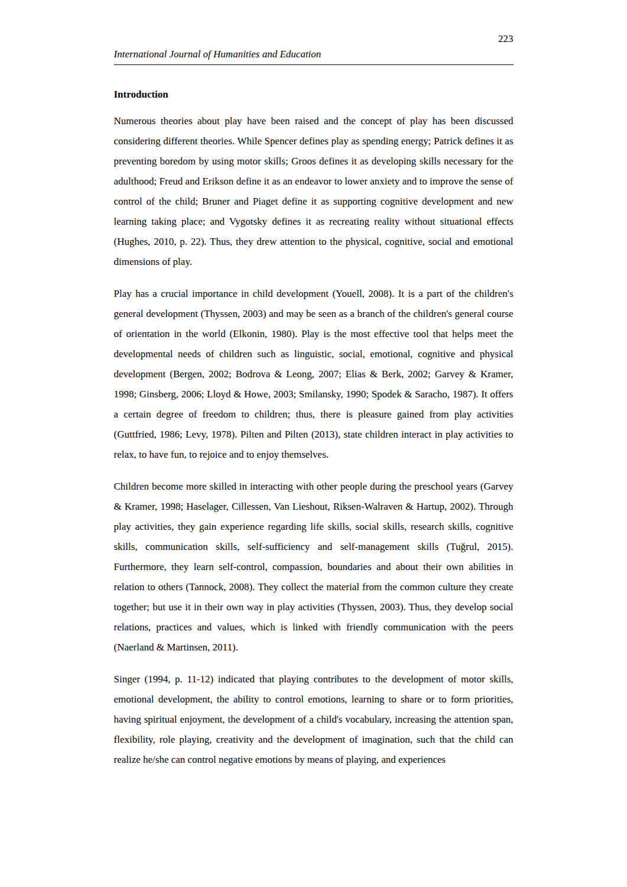223
International Journal of Humanities and Education
Introduction
Numerous theories about play have been raised and the concept of play has been discussed considering different theories. While Spencer defines play as spending energy; Patrick defines it as preventing boredom by using motor skills; Groos defines it as developing skills necessary for the adulthood; Freud and Erikson define it as an endeavor to lower anxiety and to improve the sense of control of the child; Bruner and Piaget define it as supporting cognitive development and new learning taking place; and Vygotsky defines it as recreating reality without situational effects (Hughes, 2010, p. 22). Thus, they drew attention to the physical, cognitive, social and emotional dimensions of play.
Play has a crucial importance in child development (Youell, 2008). It is a part of the children's general development (Thyssen, 2003) and may be seen as a branch of the children's general course of orientation in the world (Elkonin, 1980). Play is the most effective tool that helps meet the developmental needs of children such as linguistic, social, emotional, cognitive and physical development (Bergen, 2002; Bodrova & Leong, 2007; Elias & Berk, 2002; Garvey & Kramer, 1998; Ginsberg, 2006; Lloyd & Howe, 2003; Smilansky, 1990; Spodek & Saracho, 1987). It offers a certain degree of freedom to children; thus, there is pleasure gained from play activities (Guttfried, 1986; Levy, 1978). Pilten and Pilten (2013), state children interact in play activities to relax, to have fun, to rejoice and to enjoy themselves.
Children become more skilled in interacting with other people during the preschool years (Garvey & Kramer, 1998; Haselager, Cillessen, Van Lieshout, Riksen-Walraven & Hartup, 2002). Through play activities, they gain experience regarding life skills, social skills, research skills, cognitive skills, communication skills, self-sufficiency and self-management skills (Tuğrul, 2015). Furthermore, they learn self-control, compassion, boundaries and about their own abilities in relation to others (Tannock, 2008). They collect the material from the common culture they create together; but use it in their own way in play activities (Thyssen, 2003). Thus, they develop social relations, practices and values, which is linked with friendly communication with the peers (Naerland & Martinsen, 2011).
Singer (1994, p. 11-12) indicated that playing contributes to the development of motor skills, emotional development, the ability to control emotions, learning to share or to form priorities, having spiritual enjoyment, the development of a child's vocabulary, increasing the attention span, flexibility, role playing, creativity and the development of imagination, such that the child can realize he/she can control negative emotions by means of playing, and experiences